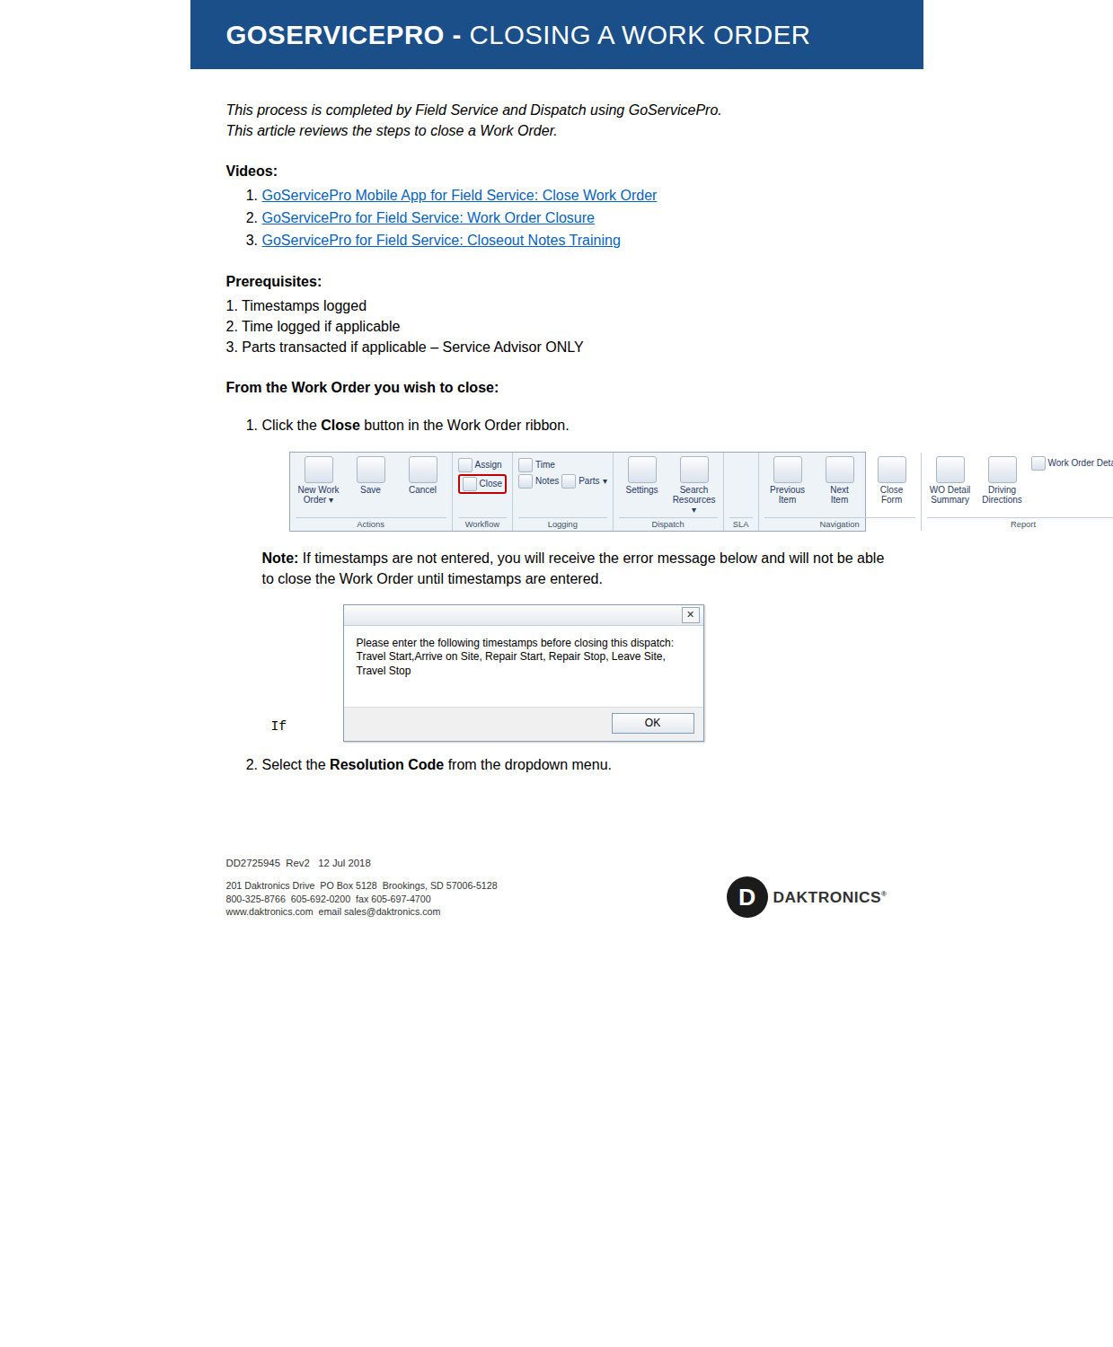GoServicePro - Closing a Work Order
This process is completed by Field Service and Dispatch using GoServicePro.
This article reviews the steps to close a Work Order.
Videos:
GoServicePro Mobile App for Field Service: Close Work Order
GoServicePro for Field Service: Work Order Closure
GoServicePro for Field Service: Closeout Notes Training
Prerequisites:
1. Timestamps logged
2. Time logged if applicable
3. Parts transacted if applicable – Service Advisor ONLY
From the Work Order you wish to close:
Click the Close button in the Work Order ribbon.
New Work
Order ▾
Save
Cancel
Actions
Assign
Close
Workflow
Time
Notes Parts ▾
Logging
Settings
Search
Resources ▾
Dispatch
SLA
Previous
Item
Next
Item
Close
Form
Navigation
WO Detail
Summary
Driving
Directions
Work Order Detail
Report
Note: If timestamps are not entered, you will receive the error message below and will not be able to close the Work Order until timestamps are entered.
If
✕
Please enter the following timestamps before closing this dispatch: Travel Start,Arrive on Site, Repair Start, Repair Stop, Leave Site, Travel Stop
OK
Select the Resolution Code from the dropdown menu.
DD2725945 Rev2 12 Jul 2018
201 Daktronics Drive PO Box 5128 Brookings, SD 57006-5128
800-325-8766 605-692-0200 fax 605-697-4700
www.daktronics.com email sales@daktronics.com
D
DAKTRONICS®